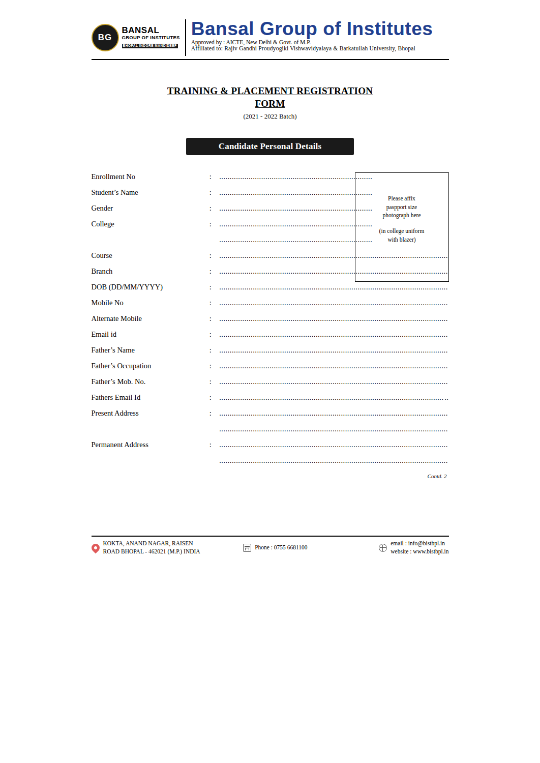BG
BANSAL
GROUP OF INSTITUTES
BHOPAL INDORE MANDIDEEP
Bansal Group of Institutes
Approved by : AICTE, New Delhi & Govt. of M.P.
Affiliated to: Rajiv Gandhi Proudyogiki Vishwavidyalaya & Barkatullah University, Bhopal
TRAINING & PLACEMENT REGISTRATION
FORM
(2021 - 2022 Batch)
Candidate Personal Details
Please affix
paspport size
photograph here
(in college uniform
with blazer)
| Enrollment No | : | ......................................................................... |
| Student’s Name | : | ......................................................................... |
| Gender | : | ......................................................................... |
| College | : | ......................................................................... |
| | | ......................................................................... |
| Course | : | ............................................................................................................. |
| Branch | : | ............................................................................................................. |
| DOB (DD/MM/YYYY) | : | ............................................................................................................. |
| Mobile No | : | ............................................................................................................. |
| Alternate Mobile | : | ............................................................................................................. |
| Email id | : | ............................................................................................................. |
| Father’s Name | : | ............................................................................................................. |
| Father’s Occupation | : | ............................................................................................................. |
| Father’s Mob. No. | : | ............................................................................................................. |
| Fathers Email Id | : | ........................................................................................................... .. |
| Present Address | : | ............................................................................................................. |
| | | ............................................................................................................. |
| Permanent Address | : | ............................................................................................................. |
| | | ............................................................................................................. |
Contd. 2
KOKTA, ANAND NAGAR, RAISEN
ROAD BHOPAL - 462021 (M.P.) INDIA
Phone : 0755 6681100
email : info@bistbpl.in
website : www.bistbpl.in